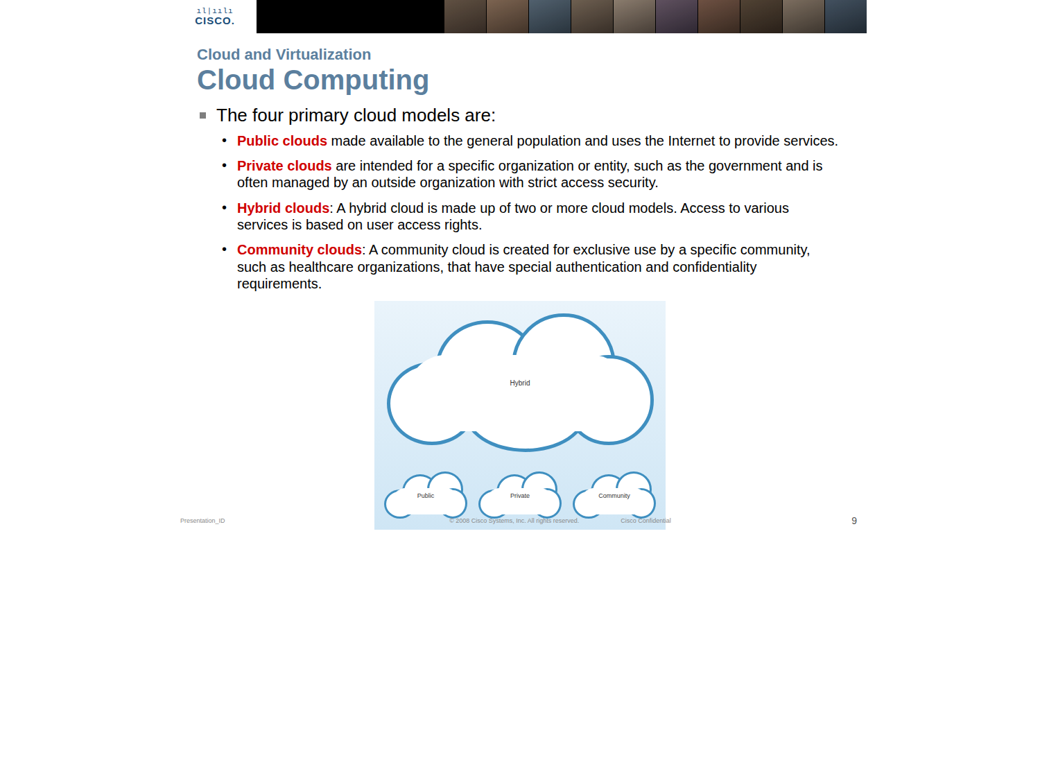ıl|ıılı
CISCO.
Cloud and Virtualization
Cloud Computing
The four primary cloud models are:
Public clouds made available to the general population and uses the Internet to provide services.
Private clouds are intended for a specific organization or entity, such as the government and is often managed by an outside organization with strict access security.
Hybrid clouds: A hybrid cloud is made up of two or more cloud models. Access to various services is based on user access rights.
Community clouds: A community cloud is created for exclusive use by a specific community, such as healthcare organizations, that have special authentication and confidentiality requirements.
Hybrid
Public
Private
Community
Presentation_ID
© 2008 Cisco Systems, Inc. All rights reserved. Cisco Confidential
9